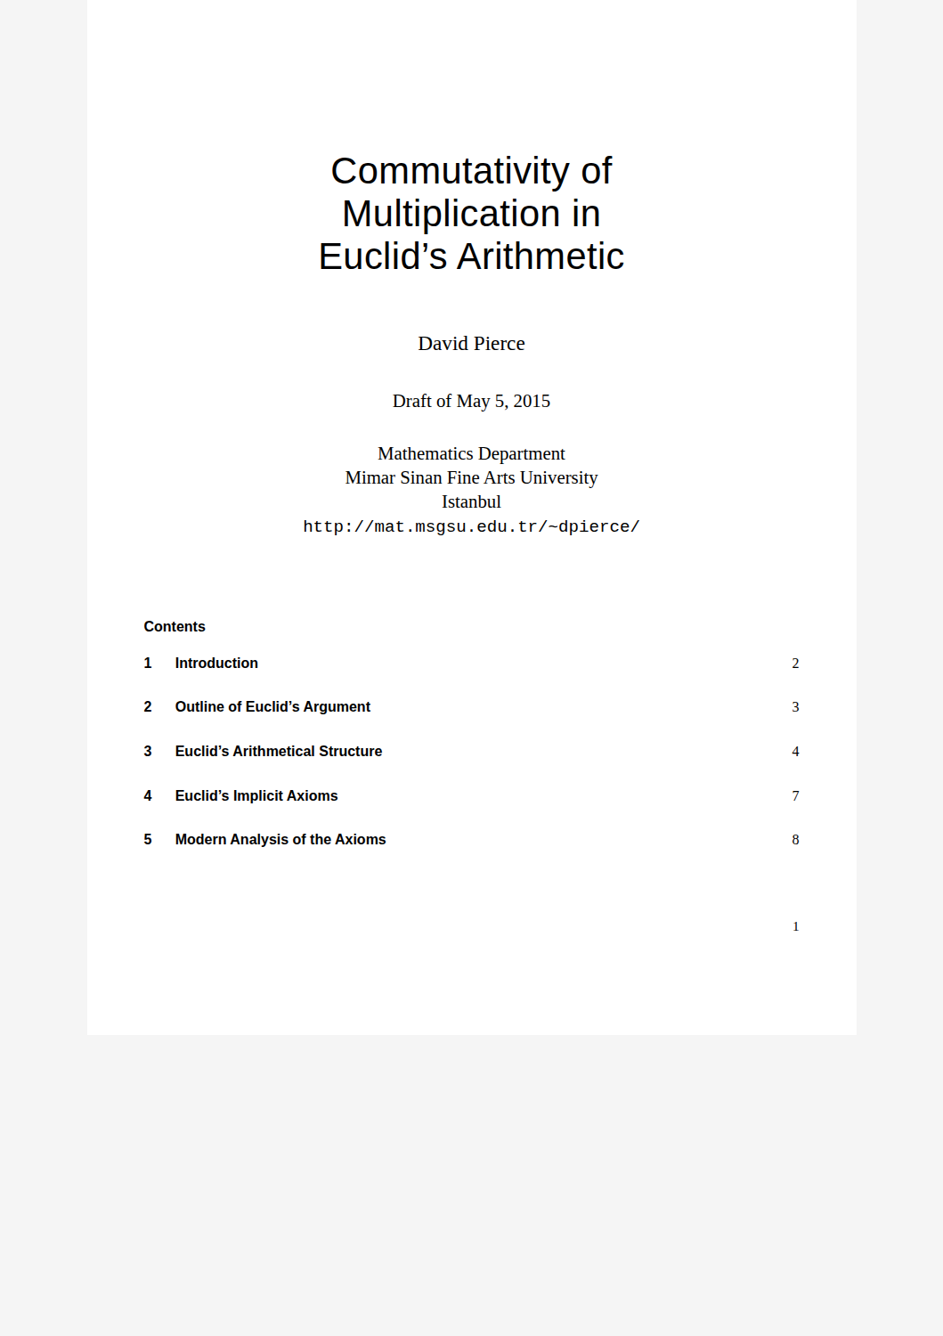Commutativity of
Multiplication in
Euclid’s Arithmetic
David Pierce
Draft of May 5, 2015
Mathematics Department
Mimar Sinan Fine Arts University
Istanbul
http://mat.msgsu.edu.tr/~dpierce/
Contents
1 Introduction 2
2 Outline of Euclid’s Argument 3
3 Euclid’s Arithmetical Structure 4
4 Euclid’s Implicit Axioms 7
5 Modern Analysis of the Axioms 8
1